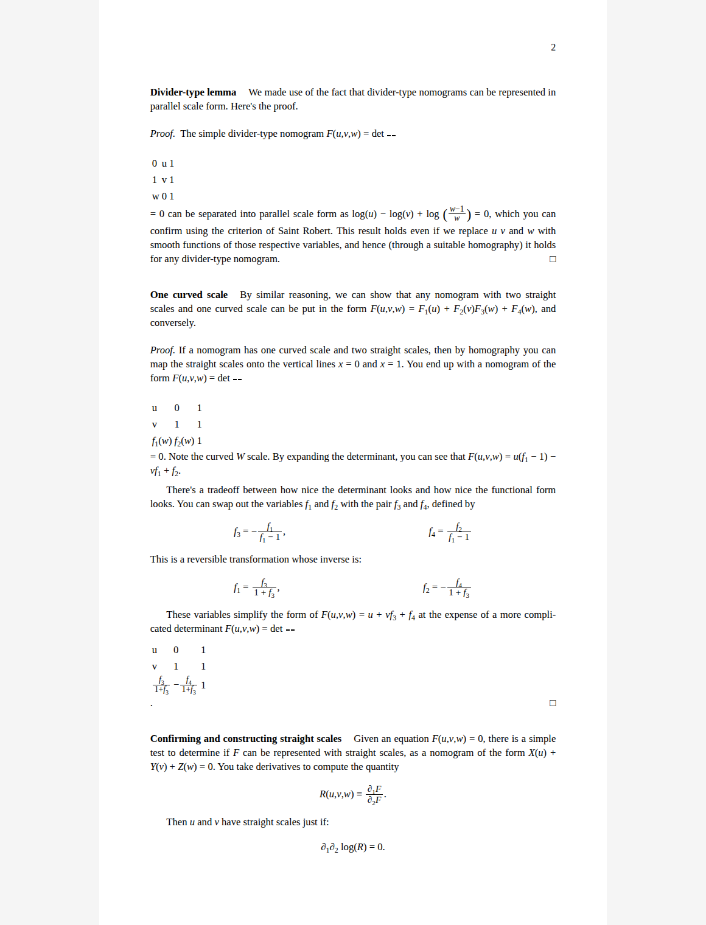2
Divider-type lemma We made use of the fact that divider-type nomograms can be represented in parallel scale form. Here's the proof.
Proof. The simple divider-type nomogram F(u,v,w) = det
| 0 | u | 1 |
| 1 | v | 1 |
| w | 0 | 1 |
= 0 can be separated into parallel scale form as log(u) − log(v) + log (w−1 w) = 0, which you can confirm using the criterion of Saint Robert. This result holds even if we replace u v and w with smooth functions of those respective variables, and hence (through a suitable homography) it holds for any divider-type nomogram. □
One curved scale By similar reasoning, we can show that any nomogram with two straight scales and one curved scale can be put in the form F(u,v,w) = F1(u) + F2(v)F3(w) + F4(w), and conversely.
Proof. If a nomogram has one curved scale and two straight scales, then by homography you can map the straight scales onto the vertical lines x = 0 and x = 1. You end up with a nomogram of the form F(u,v,w) = det
| u | 0 | 1 |
| v | 1 | 1 |
| f 1 ( w ) | f 2 ( w ) | 1 |
= 0. Note the curved W scale. By expanding the determinant, you can see that F(u,v,w) = u(f1 − 1) − vf1 + f2.
There's a tradeoff between how nice the determinant looks and how nice the functional form looks. You can swap out the variables f1 and f2 with the pair f3 and f4, defined by
f3 = −f1 f1 − 1,
f4 = f2 f1 − 1
This is a reversible transformation whose inverse is:
f1 = f31 + f3,
f2 = −f41 + f3
These variables simplify the form of F(u,v,w) = u + vf3 + f4 at the expense of a more complicated determinant F(u,v,w) = det
| u | 0 | 1 |
| v | 1 | 1 |
| f 3 1+ f 3 | − f 4 1+ f 3 | 1 |
. □
Confirming and constructing straight scales Given an equation F(u,v,w) = 0, there is a simple test to determine if F can be represented with straight scales, as a nomogram of the form X(u) + Y(v) + Z(w) = 0. You take derivatives to compute the quantity
R(u,v,w) ≡ ∂1F∂2F.
Then u and v have straight scales just if:
∂1∂2 log(R) = 0.